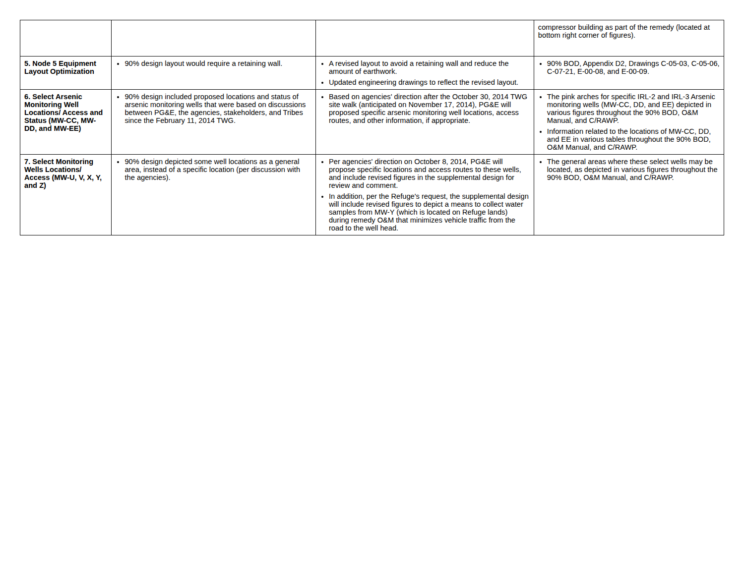| | | | compressor building as part of the remedy (located at bottom right corner of figures). |
| 5. Node 5 Equipment Layout Optimization | 90% design layout would require a retaining wall. | A revised layout to avoid a retaining wall and reduce the amount of earthwork. Updated engineering drawings to reflect the revised layout. | 90% BOD, Appendix D2, Drawings C-05-03, C-05-06, C-07-21, E-00-08, and E-00-09. |
| 6. Select Arsenic Monitoring Well Locations/ Access and Status (MW-CC, MW-DD, and MW-EE) | 90% design included proposed locations and status of arsenic monitoring wells that were based on discussions between PG&E, the agencies, stakeholders, and Tribes since the February 11, 2014 TWG. | Based on agencies' direction after the October 30, 2014 TWG site walk (anticipated on November 17, 2014), PG&E will proposed specific arsenic monitoring well locations, access routes, and other information, if appropriate. | The pink arches for specific IRL-2 and IRL-3 Arsenic monitoring wells (MW-CC, DD, and EE) depicted in various figures throughout the 90% BOD, O&M Manual, and C/RAWP. Information related to the locations of MW-CC, DD, and EE in various tables throughout the 90% BOD, O&M Manual, and C/RAWP. |
| 7. Select Monitoring Wells Locations/ Access (MW-U, V, X, Y, and Z) | 90% design depicted some well locations as a general area, instead of a specific location (per discussion with the agencies). | Per agencies' direction on October 8, 2014, PG&E will propose specific locations and access routes to these wells, and include revised figures in the supplemental design for review and comment. In addition, per the Refuge's request, the supplemental design will include revised figures to depict a means to collect water samples from MW-Y (which is located on Refuge lands) during remedy O&M that minimizes vehicle traffic from the road to the well head. | The general areas where these select wells may be located, as depicted in various figures throughout the 90% BOD, O&M Manual, and C/RAWP. |